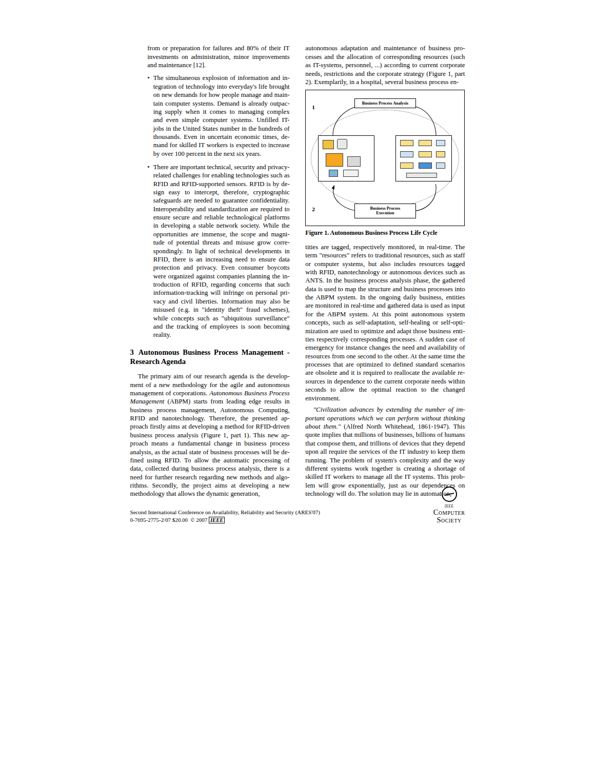from or preparation for failures and 80% of their IT investments on administration, minor improvements and maintenance [12].
The simultaneous explosion of information and integration of technology into everyday's life brought on new demands for how people manage and maintain computer systems. Demand is already outpacing supply when it comes to managing complex and even simple computer systems. Unfilled IT-jobs in the United States number in the hundreds of thousands. Even in uncertain economic times, demand for skilled IT workers is expected to increase by over 100 percent in the next six years.
There are important technical, security and privacy-related challenges for enabling technologies such as RFID and RFID-supported sensors. RFID is by design easy to intercept, therefore, cryptographic safeguards are needed to guarantee confidentiality. Interoperability and standardization are required to ensure secure and reliable technological platforms in developing a stable network society. While the opportunities are immense, the scope and magnitude of potential threats and misuse grow correspondingly. In light of technical developments in RFID, there is an increasing need to ensure data protection and privacy. Even consumer boycotts were organized against companies planning the introduction of RFID, regarding concerns that such information-tracking will infringe on personal privacy and civil liberties. Information may also be misused (e.g. in "identity theft" fraud schemes), while concepts such as "ubiquitous surveillance" and the tracking of employees is soon becoming reality.
3 Autonomous Business Process Management - Research Agenda
The primary aim of our research agenda is the development of a new methodology for the agile and autonomous management of corporations. Autonomous Business Process Management (ABPM) starts from leading edge results in business process management, Autonomous Computing, RFID and nanotechnology. Therefore, the presented approach firstly aims at developing a method for RFID-driven business process analysis (Figure 1, part 1). This new approach means a fundamental change in business process analysis, as the actual state of business processes will be defined using RFID. To allow the automatic processing of data, collected during business process analysis, there is a need for further research regarding new methods and algorithms. Secondly, the project aims at developing a new methodology that allows the dynamic generation,
autonomous adaptation and maintenance of business processes and the allocation of corresponding resources (such as IT-systems, personnel, ...) according to current corporate needs, restrictions and the corporate strategy (Figure 1, part 2). Exemplarily, in a hospital, several business process en-
1
2
Business Process Analysis
Business Process
Execution
Figure 1. Autonomous Business Process Life Cycle
tities are tagged, respectively monitored, in real-time. The term "resources" refers to traditional resources, such as staff or computer systems, but also includes resources tagged with RFID, nanotechnology or autonomous devices such as ANTS. In the business process analysis phase, the gathered data is used to map the structure and business processes into the ABPM system. In the ongoing daily business, entities are monitored in real-time and gathered data is used as input for the ABPM system. At this point autonomous system concepts, such as self-adaptation, self-healing or self-optimization are used to optimize and adapt those business entities respectively corresponding processes. A sudden case of emergency for instance changes the need and availability of resources from one second to the other. At the same time the processes that are optimized to defined standard scenarios are obsolete and it is required to reallocate the available resources in dependence to the current corporate needs within seconds to allow the optimal reaction to the changed environment.
"Civilization advances by extending the number of important operations which we can perform without thinking about them." (Alfred North Whitehead, 1861-1947). This quote implies that millions of businesses, billions of humans that compose them, and trillions of devices that they depend upon all require the services of the IT industry to keep them running. The problem of system's complexity and the way different systems work together is creating a shortage of skilled IT workers to manage all the IT systems. This problem will grow exponentially, just as our dependences on technology will do. The solution may lie in automation,
Second International Conference on Availability, Reliability and Security (ARES'07) 0-7695-2775-2/07 $20.00 © 2007 IEEE
IEEE Computer Society